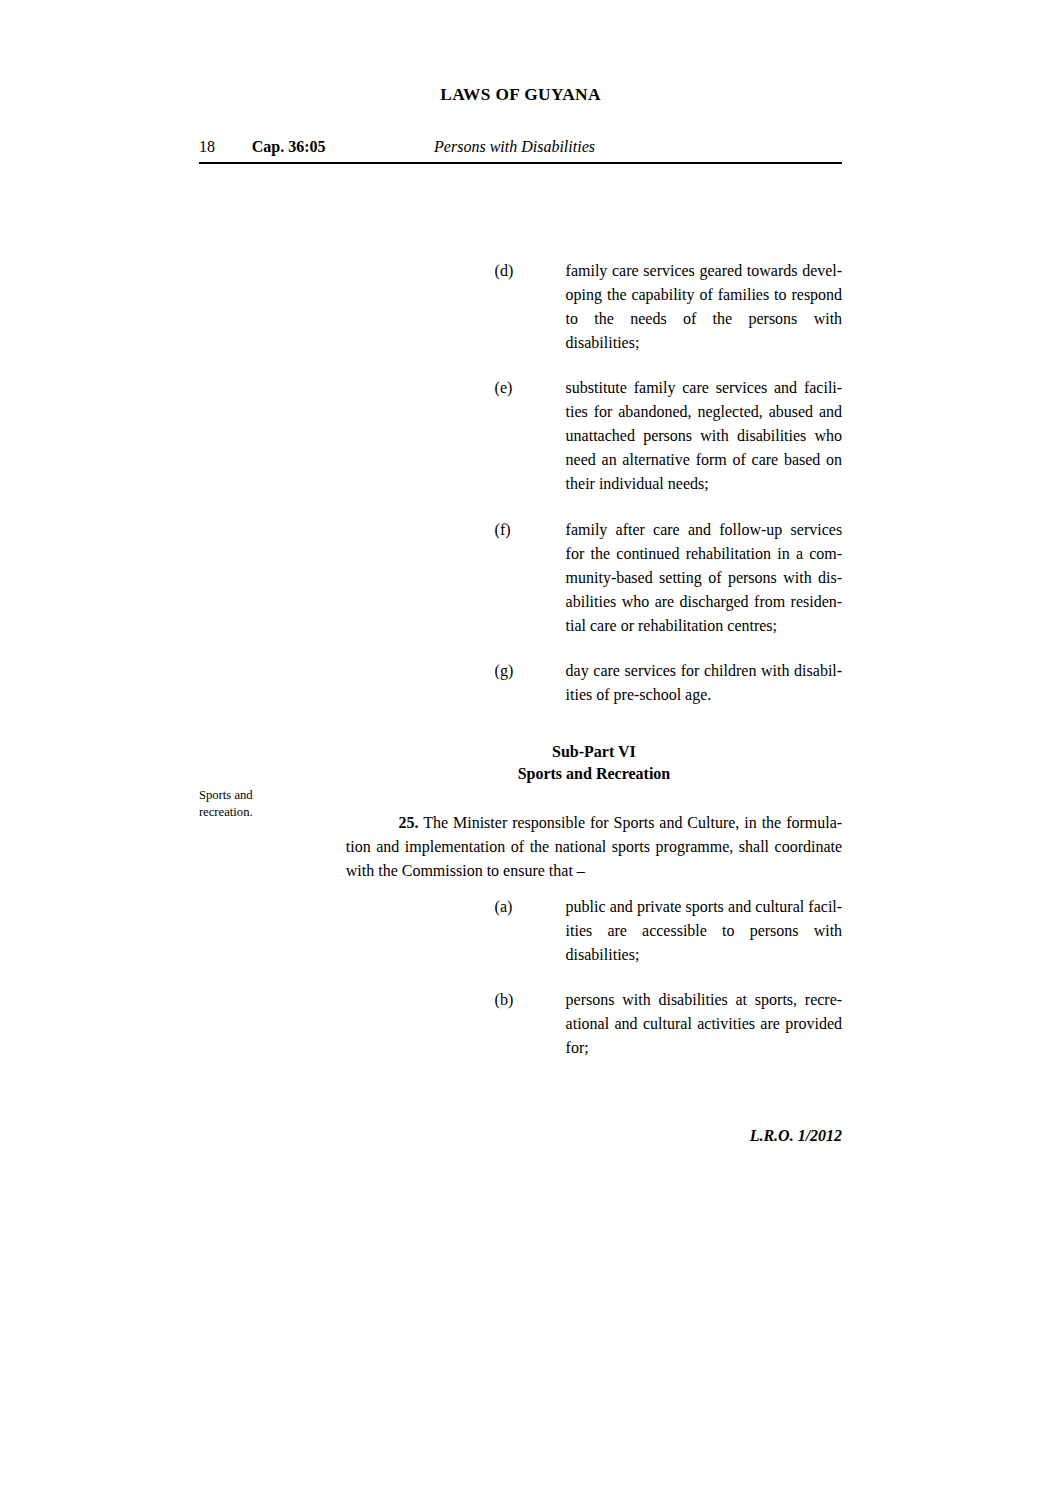LAWS OF GUYANA
18
Cap. 36:05
Persons with Disabilities
(d) family care services geared towards developing the capability of families to respond to the needs of the persons with disabilities;
(e) substitute family care services and facilities for abandoned, neglected, abused and unattached persons with disabilities who need an alternative form of care based on their individual needs;
(f) family after care and follow-up services for the continued rehabilitation in a community-based setting of persons with disabilities who are discharged from residential care or rehabilitation centres;
(g) day care services for children with disabilities of pre-school age.
Sub-Part VI Sports and Recreation
Sports and
recreation.
25. The Minister responsible for Sports and Culture, in the formulation and implementation of the national sports programme, shall coordinate with the Commission to ensure that –
(a) public and private sports and cultural facilities are accessible to persons with disabilities;
(b) persons with disabilities at sports, recreational and cultural activities are provided for;
L.R.O. 1/2012